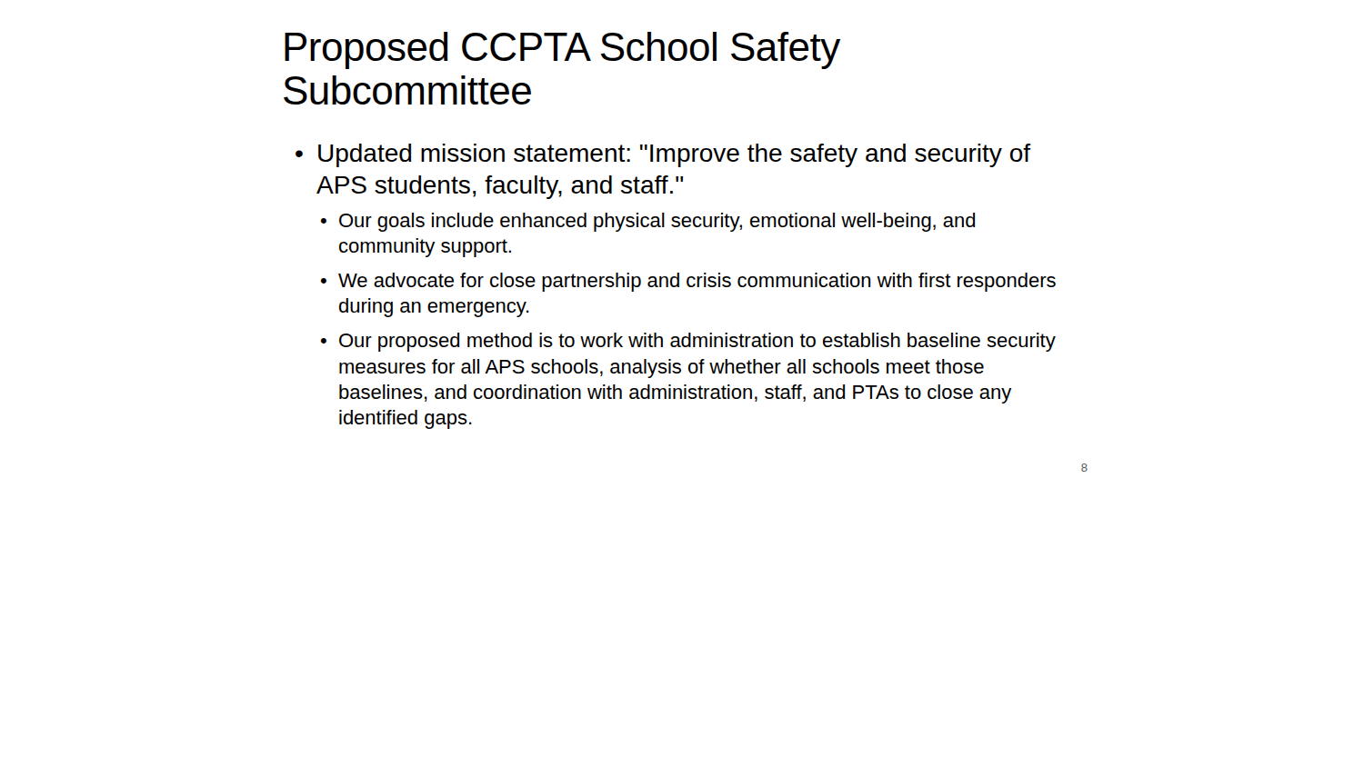Proposed CCPTA School Safety Subcommittee
Updated mission statement: "Improve the safety and security of APS students, faculty, and staff."
Our goals include enhanced physical security, emotional well-being, and community support.
We advocate for close partnership and crisis communication with first responders during an emergency.
Our proposed method is to work with administration to establish baseline security measures for all APS schools, analysis of whether all schools meet those baselines, and coordination with administration, staff, and PTAs to close any identified gaps.
8